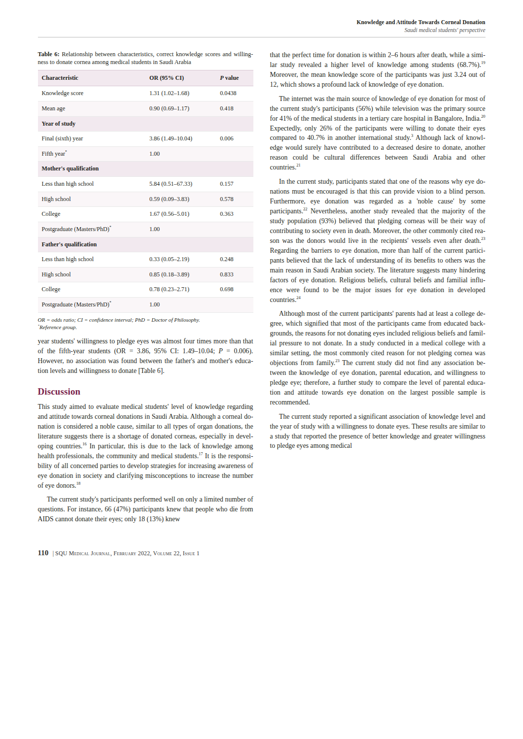Knowledge and Attitude Towards Corneal Donation
Saudi medical students' perspective
Table 6: Relationship between characteristics, correct knowledge scores and willingness to donate cornea among medical students in Saudi Arabia
| Characteristic | OR (95% CI) | P value |
| --- | --- | --- |
| Knowledge score | 1.31 (1.02–1.68) | 0.0438 |
| Mean age | 0.90 (0.69–1.17) | 0.418 |
| Year of study |
| Final (sixth) year | 3.86 (1.49–10.04) | 0.006 |
| Fifth year * | 1.00 | |
| Mother's qualification |
| Less than high school | 5.84 (0.51–67.33) | 0.157 |
| High school | 0.59 (0.09–3.83) | 0.578 |
| College | 1.67 (0.56–5.01) | 0.363 |
| Postgraduate (Masters/PhD) * | 1.00 | |
| Father's qualification |
| Less than high school | 0.33 (0.05–2.19) | 0.248 |
| High school | 0.85 (0.18–3.89) | 0.833 |
| College | 0.78 (0.23–2.71) | 0.698 |
| Postgraduate (Masters/PhD) * | 1.00 | |
OR = odds ratio; CI = confidence interval; PhD = Doctor of Philosophy. *Reference group.
year students' willingness to pledge eyes was almost four times more than that of the fifth-year students (OR = 3.86, 95% CI: 1.49–10.04; P = 0.006). However, no association was found between the father's and mother's education levels and willingness to donate [Table 6].
Discussion
This study aimed to evaluate medical students' level of knowledge regarding and attitude towards corneal donations in Saudi Arabia. Although a corneal donation is considered a noble cause, similar to all types of organ donations, the literature suggests there is a shortage of donated corneas, especially in developing countries.16 In particular, this is due to the lack of knowledge among health professionals, the community and medical students.17 It is the responsibility of all concerned parties to develop strategies for increasing awareness of eye donation in society and clarifying misconceptions to increase the number of eye donors.18
The current study's participants performed well on only a limited number of questions. For instance, 66 (47%) participants knew that people who die from AIDS cannot donate their eyes; only 18 (13%) knew
that the perfect time for donation is within 2–6 hours after death, while a similar study revealed a higher level of knowledge among students (68.7%).19 Moreover, the mean knowledge score of the participants was just 3.24 out of 12, which shows a profound lack of knowledge of eye donation.
The internet was the main source of knowledge of eye donation for most of the current study's participants (56%) while television was the primary source for 41% of the medical students in a tertiary care hospital in Bangalore, India.20 Expectedly, only 26% of the participants were willing to donate their eyes compared to 40.7% in another international study.3 Although lack of knowledge would surely have contributed to a decreased desire to donate, another reason could be cultural differences between Saudi Arabia and other countries.21
In the current study, participants stated that one of the reasons why eye donations must be encouraged is that this can provide vision to a blind person. Furthermore, eye donation was regarded as a 'noble cause' by some participants.22 Nevertheless, another study revealed that the majority of the study population (93%) believed that pledging corneas will be their way of contributing to society even in death. Moreover, the other commonly cited reason was the donors would live in the recipients' vessels even after death.23 Regarding the barriers to eye donation, more than half of the current participants believed that the lack of understanding of its benefits to others was the main reason in Saudi Arabian society. The literature suggests many hindering factors of eye donation. Religious beliefs, cultural beliefs and familial influence were found to be the major issues for eye donation in developed countries.24
Although most of the current participants' parents had at least a college degree, which signified that most of the participants came from educated backgrounds, the reasons for not donating eyes included religious beliefs and familial pressure to not donate. In a study conducted in a medical college with a similar setting, the most commonly cited reason for not pledging cornea was objections from family.23 The current study did not find any association between the knowledge of eye donation, parental education, and willingness to pledge eye; therefore, a further study to compare the level of parental education and attitude towards eye donation on the largest possible sample is recommended.
The current study reported a significant association of knowledge level and the year of study with a willingness to donate eyes. These results are similar to a study that reported the presence of better knowledge and greater willingness to pledge eyes among medical
110 | SQU Medical Journal, February 2022, Volume 22, Issue 1